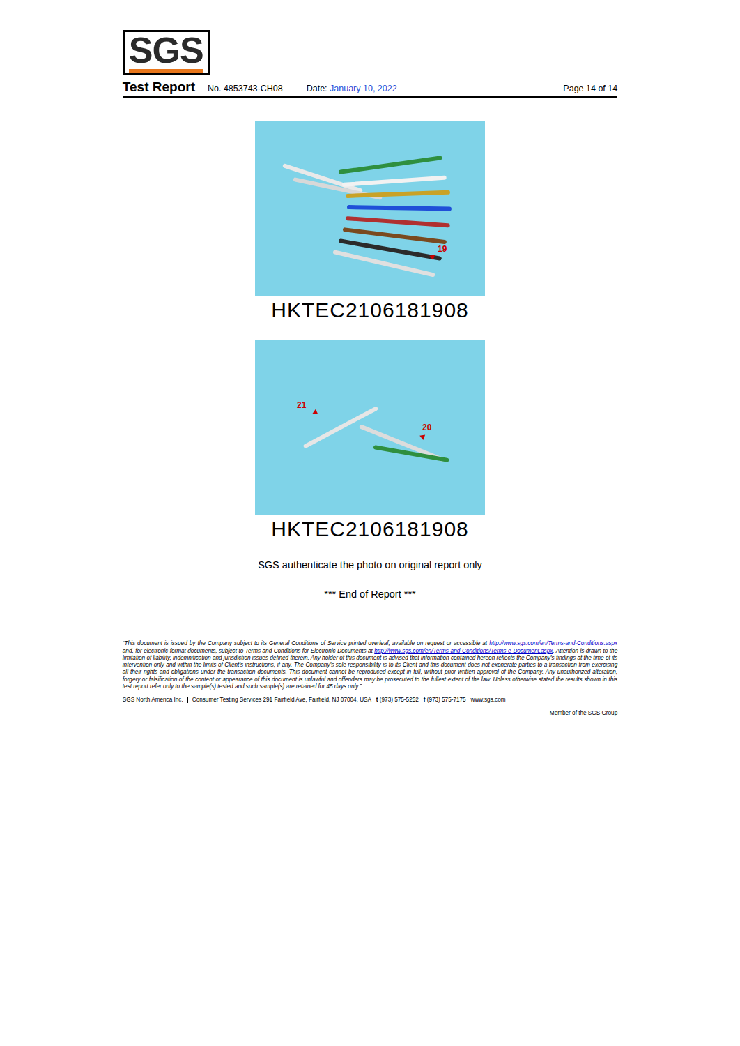SGS
Test Report
No. 4853743-CH08 Date: January 10, 2022
Page 14 of 14
19
HKTEC2106181908
21
20
HKTEC2106181908
SGS authenticate the photo on original report only
*** End of Report ***
“This document is issued by the Company subject to its General Conditions of Service printed overleaf, available on request or accessible at http://www.sgs.com/en/Terms-and-Conditions.aspx and, for electronic format documents, subject to Terms and Conditions for Electronic Documents at http://www.sgs.com/en/Terms-and-Conditions/Terms-e-Document.aspx. Attention is drawn to the limitation of liability, indemnification and jurisdiction issues defined therein. Any holder of this document is advised that information contained hereon reflects the Company’s findings at the time of its intervention only and within the limits of Client’s instructions, if any. The Company’s sole responsibility is to its Client and this document does not exonerate parties to a transaction from exercising all their rights and obligations under the transaction documents. This document cannot be reproduced except in full, without prior written approval of the Company. Any unauthorized alteration, forgery or falsification of the content or appearance of this document is unlawful and offenders may be prosecuted to the fullest extent of the law. Unless otherwise stated the results shown in this test report refer only to the sample(s) tested and such sample(s) are retained for 45 days only.”
SGS North America Inc. Consumer Testing Services 291 Fairfield Ave, Fairfield, NJ 07004, USA t (973) 575-5252 f (973) 575-7175 www.sgs.com
Member of the SGS Group